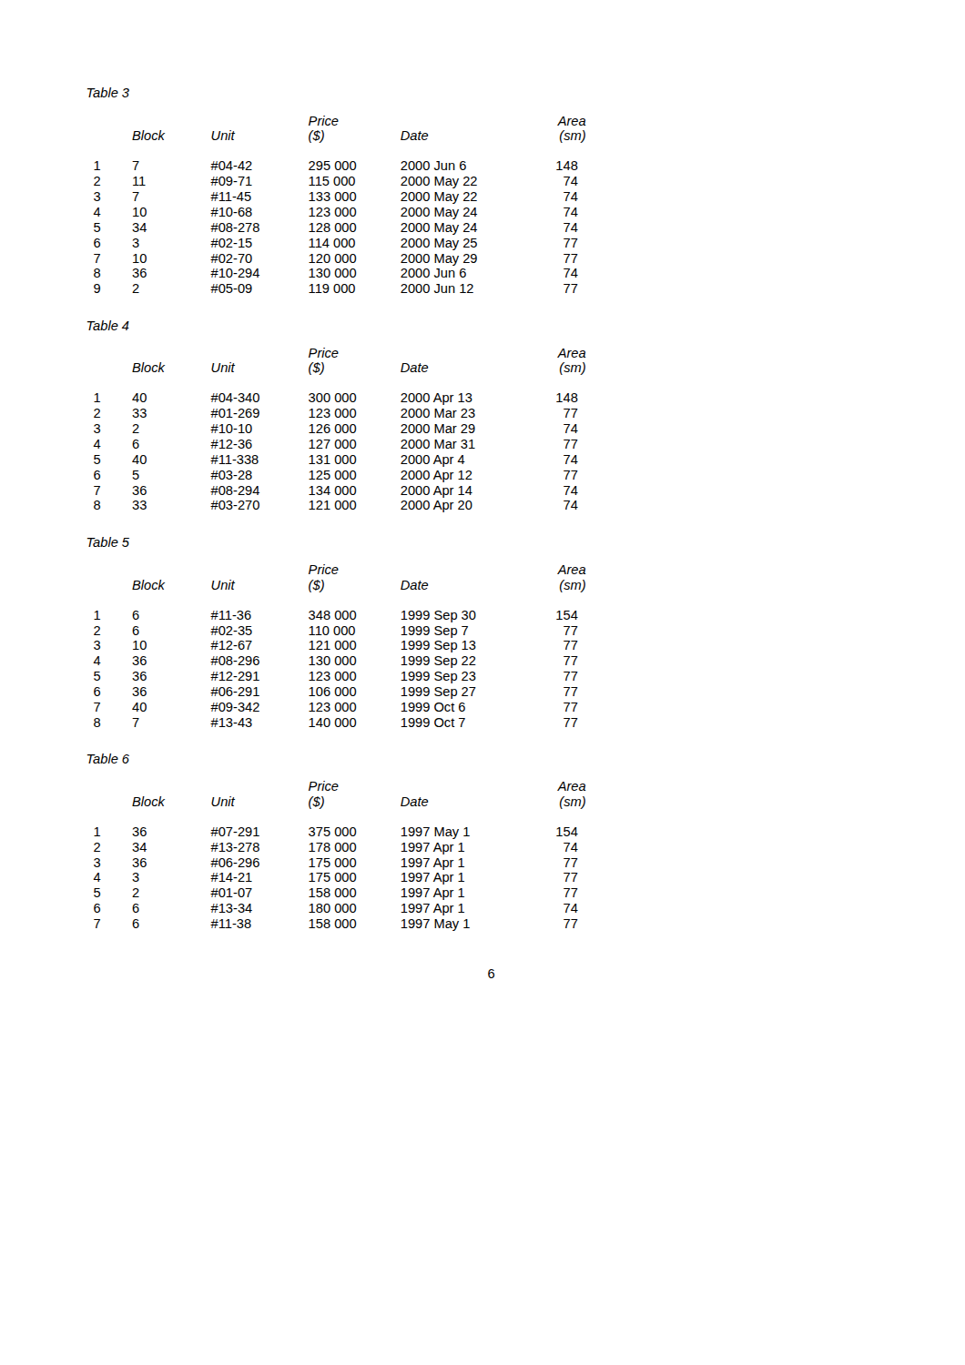Table 3
| | Block | Unit | Price ($) | Date | Area (sm) |
| --- | --- | --- | --- | --- | --- |
| 1 | 7 | #04-42 | 295 000 | 2000 Jun 6 | 148 |
| 2 | 11 | #09-71 | 115 000 | 2000 May 22 | 74 |
| 3 | 7 | #11-45 | 133 000 | 2000 May 22 | 74 |
| 4 | 10 | #10-68 | 123 000 | 2000 May 24 | 74 |
| 5 | 34 | #08-278 | 128 000 | 2000 May 24 | 74 |
| 6 | 3 | #02-15 | 114 000 | 2000 May 25 | 77 |
| 7 | 10 | #02-70 | 120 000 | 2000 May 29 | 77 |
| 8 | 36 | #10-294 | 130 000 | 2000 Jun 6 | 74 |
| 9 | 2 | #05-09 | 119 000 | 2000 Jun 12 | 77 |
Table 4
| | Block | Unit | Price ($) | Date | Area (sm) |
| --- | --- | --- | --- | --- | --- |
| 1 | 40 | #04-340 | 300 000 | 2000 Apr 13 | 148 |
| 2 | 33 | #01-269 | 123 000 | 2000 Mar 23 | 77 |
| 3 | 2 | #10-10 | 126 000 | 2000 Mar 29 | 74 |
| 4 | 6 | #12-36 | 127 000 | 2000 Mar 31 | 77 |
| 5 | 40 | #11-338 | 131 000 | 2000 Apr 4 | 74 |
| 6 | 5 | #03-28 | 125 000 | 2000 Apr 12 | 77 |
| 7 | 36 | #08-294 | 134 000 | 2000 Apr 14 | 74 |
| 8 | 33 | #03-270 | 121 000 | 2000 Apr 20 | 74 |
Table 5
| | Block | Unit | Price ($) | Date | Area (sm) |
| --- | --- | --- | --- | --- | --- |
| 1 | 6 | #11-36 | 348 000 | 1999 Sep 30 | 154 |
| 2 | 6 | #02-35 | 110 000 | 1999 Sep 7 | 77 |
| 3 | 10 | #12-67 | 121 000 | 1999 Sep 13 | 77 |
| 4 | 36 | #08-296 | 130 000 | 1999 Sep 22 | 77 |
| 5 | 36 | #12-291 | 123 000 | 1999 Sep 23 | 77 |
| 6 | 36 | #06-291 | 106 000 | 1999 Sep 27 | 77 |
| 7 | 40 | #09-342 | 123 000 | 1999 Oct 6 | 77 |
| 8 | 7 | #13-43 | 140 000 | 1999 Oct 7 | 77 |
Table 6
| | Block | Unit | Price ($) | Date | Area (sm) |
| --- | --- | --- | --- | --- | --- |
| 1 | 36 | #07-291 | 375 000 | 1997 May 1 | 154 |
| 2 | 34 | #13-278 | 178 000 | 1997 Apr 1 | 74 |
| 3 | 36 | #06-296 | 175 000 | 1997 Apr 1 | 77 |
| 4 | 3 | #14-21 | 175 000 | 1997 Apr 1 | 77 |
| 5 | 2 | #01-07 | 158 000 | 1997 Apr 1 | 77 |
| 6 | 6 | #13-34 | 180 000 | 1997 Apr 1 | 74 |
| 7 | 6 | #11-38 | 158 000 | 1997 May 1 | 77 |
6